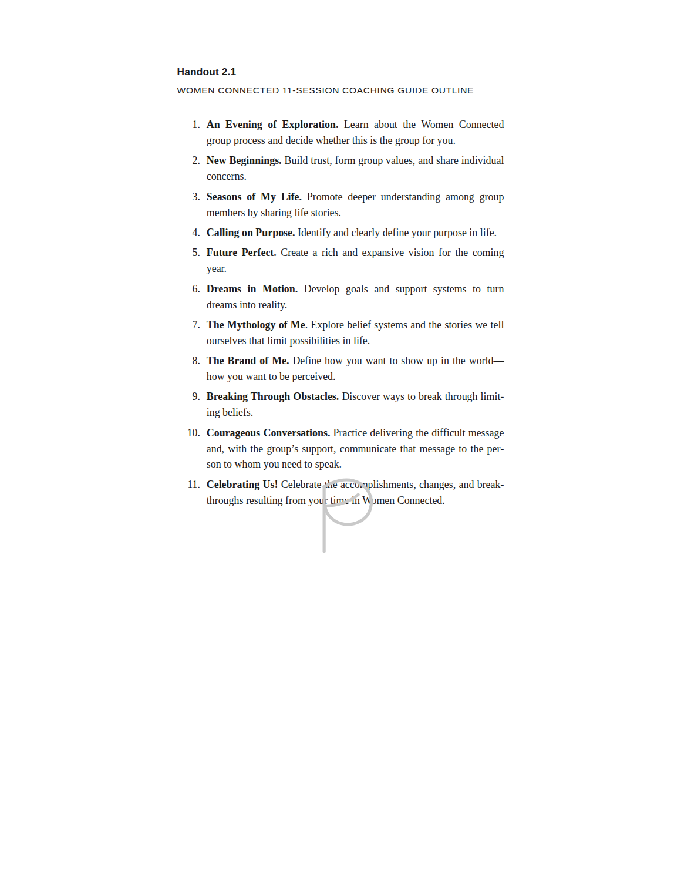Handout 2.1
Women Connected 11-Session Coaching Guide Outline
An Evening of Exploration. Learn about the Women Connected group process and decide whether this is the group for you.
New Beginnings. Build trust, form group values, and share individual concerns.
Seasons of My Life. Promote deeper understanding among group members by sharing life stories.
Calling on Purpose. Identify and clearly define your purpose in life.
Future Perfect. Create a rich and expansive vision for the coming year.
Dreams in Motion. Develop goals and support systems to turn dreams into reality.
The Mythology of Me. Explore belief systems and the stories we tell ourselves that limit possibilities in life.
The Brand of Me. Define how you want to show up in the world—how you want to be perceived.
Breaking Through Obstacles. Discover ways to break through limiting beliefs.
Courageous Conversations. Practice delivering the difficult message and, with the group’s support, communicate that message to the person to whom you need to speak.
Celebrating Us! Celebrate the accomplishments, changes, and breakthroughs resulting from your time in Women Connected.